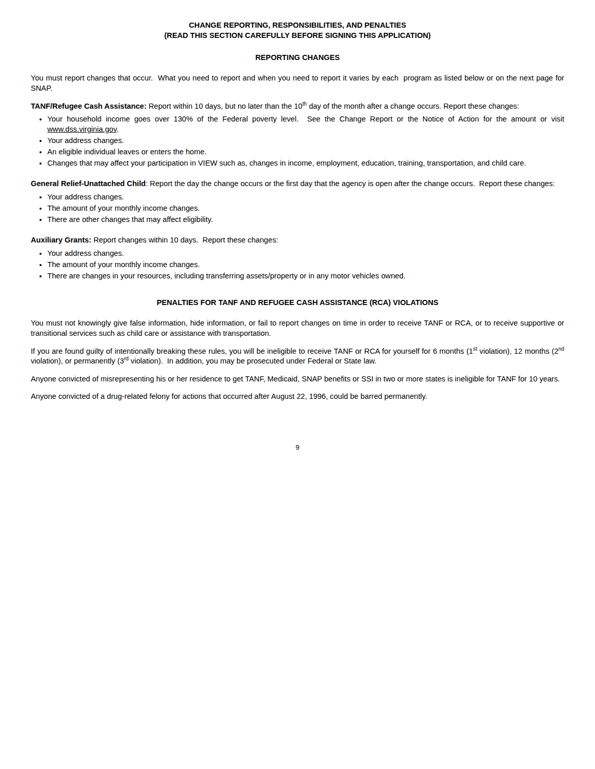CHANGE REPORTING, RESPONSIBILITIES, AND PENALTIES
(READ THIS SECTION CAREFULLY BEFORE SIGNING THIS APPLICATION)
REPORTING CHANGES
You must report changes that occur. What you need to report and when you need to report it varies by each program as listed below or on the next page for SNAP.
TANF/Refugee Cash Assistance: Report within 10 days, but no later than the 10th day of the month after a change occurs. Report these changes:
Your household income goes over 130% of the Federal poverty level. See the Change Report or the Notice of Action for the amount or visit www.dss.virginia.gov.
Your address changes.
An eligible individual leaves or enters the home.
Changes that may affect your participation in VIEW such as, changes in income, employment, education, training, transportation, and child care.
General Relief-Unattached Child: Report the day the change occurs or the first day that the agency is open after the change occurs. Report these changes:
Your address changes.
The amount of your monthly income changes.
There are other changes that may affect eligibility.
Auxiliary Grants: Report changes within 10 days. Report these changes:
Your address changes.
The amount of your monthly income changes.
There are changes in your resources, including transferring assets/property or in any motor vehicles owned.
PENALTIES FOR TANF AND REFUGEE CASH ASSISTANCE (RCA) VIOLATIONS
You must not knowingly give false information, hide information, or fail to report changes on time in order to receive TANF or RCA, or to receive supportive or transitional services such as child care or assistance with transportation.
If you are found guilty of intentionally breaking these rules, you will be ineligible to receive TANF or RCA for yourself for 6 months (1st violation), 12 months (2nd violation), or permanently (3rd violation). In addition, you may be prosecuted under Federal or State law.
Anyone convicted of misrepresenting his or her residence to get TANF, Medicaid, SNAP benefits or SSI in two or more states is ineligible for TANF for 10 years.
Anyone convicted of a drug-related felony for actions that occurred after August 22, 1996, could be barred permanently.
9